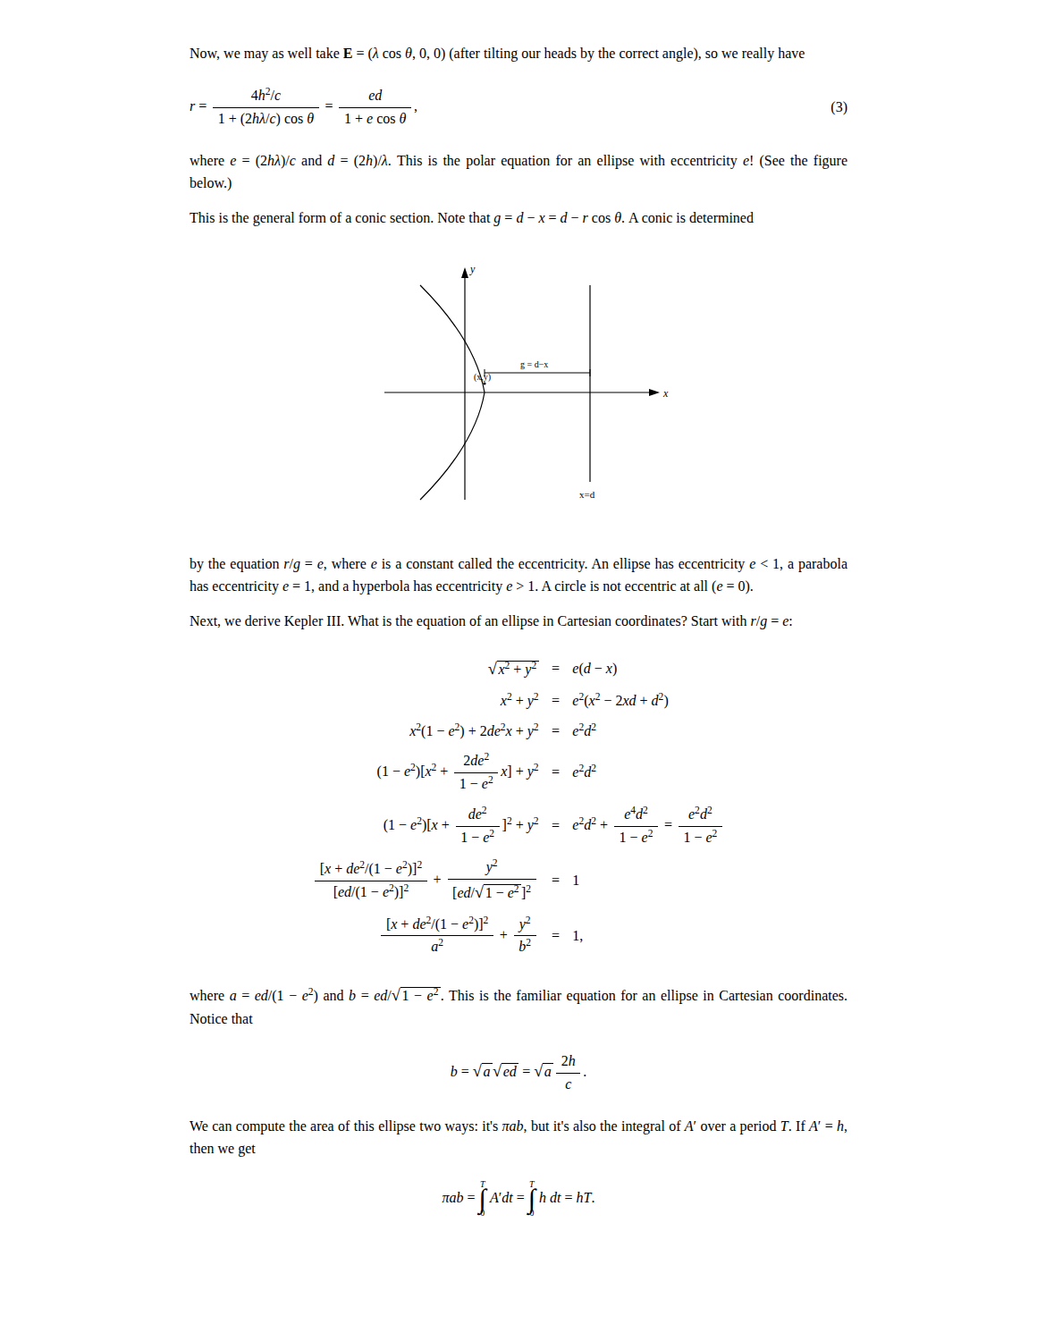Now, we may as well take E = (λ cos θ, 0, 0) (after tilting our heads by the correct angle), so we really have
r = 4h2/c 1 + (2hλ/c) cos θ = ed 1 + e cos θ,
(3)
where e = (2hλ)/c and d = (2h)/λ. This is the polar equation for an ellipse with eccentricity e! (See the figure below.)
This is the general form of a conic section. Note that g = d − x = d − r cos θ. A conic is determined
y x x=d (x,y) g = d−x
by the equation r/g = e, where e is a constant called the eccentricity. An ellipse has eccentricity e < 1, a parabola has eccentricity e = 1, and a hyperbola has eccentricity e > 1. A circle is not eccentric at all (e = 0).
Next, we derive Kepler III. What is the equation of an ellipse in Cartesian coordinates? Start with r/g = e:
| √ x 2 + y 2 | = | e ( d − x ) |
| x 2 + y 2 | = | e 2 ( x 2 − 2 xd + d 2 ) |
| x 2 (1 − e 2 ) + 2 de 2 x + y 2 | = | e 2 d 2 |
| (1 − e 2 )[ x 2 + 2 de 2 1 − e 2 x ] + y 2 | = | e 2 d 2 |
| (1 − e 2 )[ x + de 2 1 − e 2 ] 2 + y 2 | = | e 2 d 2 + e 4 d 2 1 − e 2 = e 2 d 2 1 − e 2 |
| [ x + de 2 /(1 − e 2 )] 2 [ ed /(1 − e 2 )] 2 + y 2 [ ed / √ 1 − e 2 ] 2 | = | 1 |
| [ x + de 2 /(1 − e 2 )] 2 a 2 + y 2 b 2 | = | 1, |
where a = ed/(1 − e2) and b = ed/√1 − e2. This is the familiar equation for an ellipse in Cartesian coordinates. Notice that
b = √a√ed = √a 2h c.
We can compute the area of this ellipse two ways: it's πab, but it's also the integral of A′ over a period T. If A′ = h, then we get
πab = T ∫ 0 A′dt = T ∫ 0 h dt = hT.